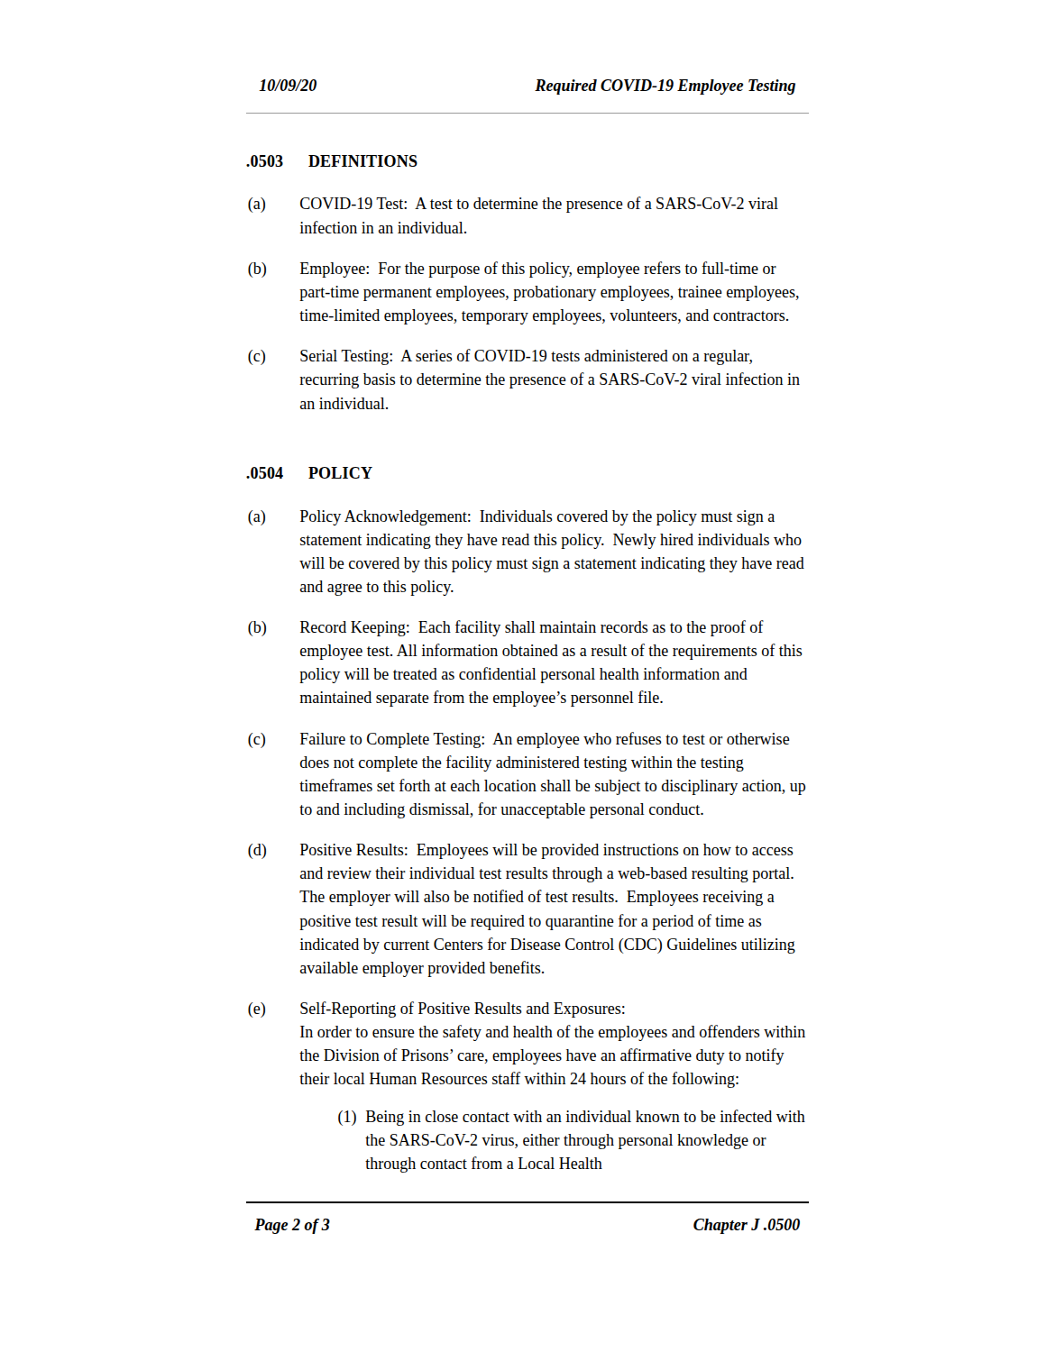10/09/20 Required COVID-19 Employee Testing
.0503 DEFINITIONS
(a)
COVID-19 Test: A test to determine the presence of a SARS-CoV-2 viral infection in an individual.
(b)
Employee: For the purpose of this policy, employee refers to full-time or part-time permanent employees, probationary employees, trainee employees, time-limited employees, temporary employees, volunteers, and contractors.
(c)
Serial Testing: A series of COVID-19 tests administered on a regular, recurring basis to determine the presence of a SARS-CoV-2 viral infection in an individual.
.0504 POLICY
(a)
Policy Acknowledgement: Individuals covered by the policy must sign a statement indicating they have read this policy. Newly hired individuals who will be covered by this policy must sign a statement indicating they have read and agree to this policy.
(b)
Record Keeping: Each facility shall maintain records as to the proof of employee test. All information obtained as a result of the requirements of this policy will be treated as confidential personal health information and maintained separate from the employee’s personnel file.
(c)
Failure to Complete Testing: An employee who refuses to test or otherwise does not complete the facility administered testing within the testing timeframes set forth at each location shall be subject to disciplinary action, up to and including dismissal, for unacceptable personal conduct.
(d)
Positive Results: Employees will be provided instructions on how to access and review their individual test results through a web-based resulting portal. The employer will also be notified of test results. Employees receiving a positive test result will be required to quarantine for a period of time as indicated by current Centers for Disease Control (CDC) Guidelines utilizing available employer provided benefits.
(e)
Self-Reporting of Positive Results and Exposures:
In order to ensure the safety and health of the employees and offenders within the Division of Prisons’ care, employees have an affirmative duty to notify their local Human Resources staff within 24 hours of the following:
(1)
Being in close contact with an individual known to be infected with the SARS-CoV-2 virus, either through personal knowledge or through contact from a Local Health
Page 2 of 3 Chapter J .0500